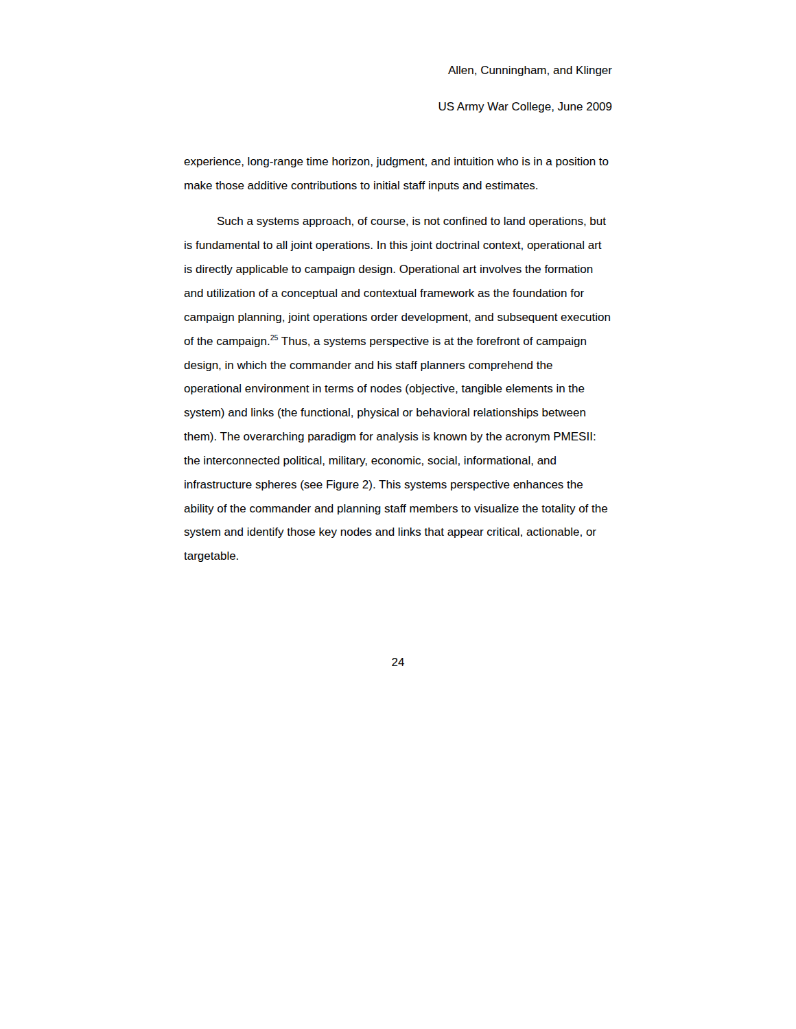Allen, Cunningham, and Klinger
US Army War College, June 2009
experience, long-range time horizon, judgment, and intuition who is in a position to make those additive contributions to initial staff inputs and estimates.
Such a systems approach, of course, is not confined to land operations, but is fundamental to all joint operations. In this joint doctrinal context, operational art is directly applicable to campaign design. Operational art involves the formation and utilization of a conceptual and contextual framework as the foundation for campaign planning, joint operations order development, and subsequent execution of the campaign.25 Thus, a systems perspective is at the forefront of campaign design, in which the commander and his staff planners comprehend the operational environment in terms of nodes (objective, tangible elements in the system) and links (the functional, physical or behavioral relationships between them). The overarching paradigm for analysis is known by the acronym PMESII: the interconnected political, military, economic, social, informational, and infrastructure spheres (see Figure 2). This systems perspective enhances the ability of the commander and planning staff members to visualize the totality of the system and identify those key nodes and links that appear critical, actionable, or targetable.
24